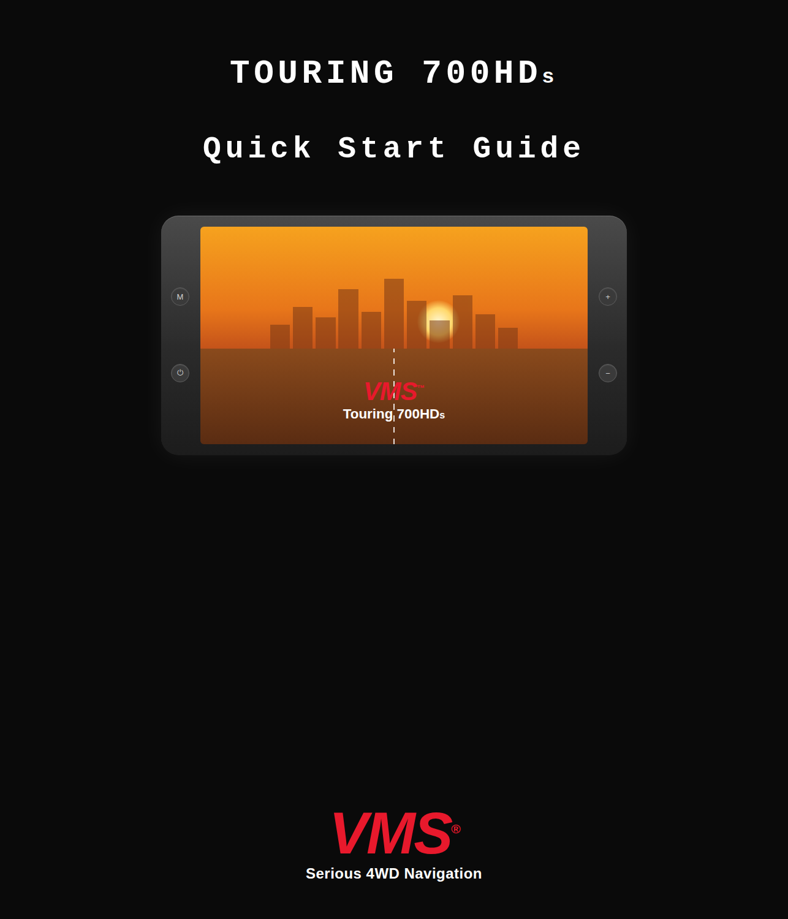Touring 700HDs
Quick Start Guide
M ⏻ + −
VMS™ Touring 700HDs
VMS®
Serious 4WD Navigation